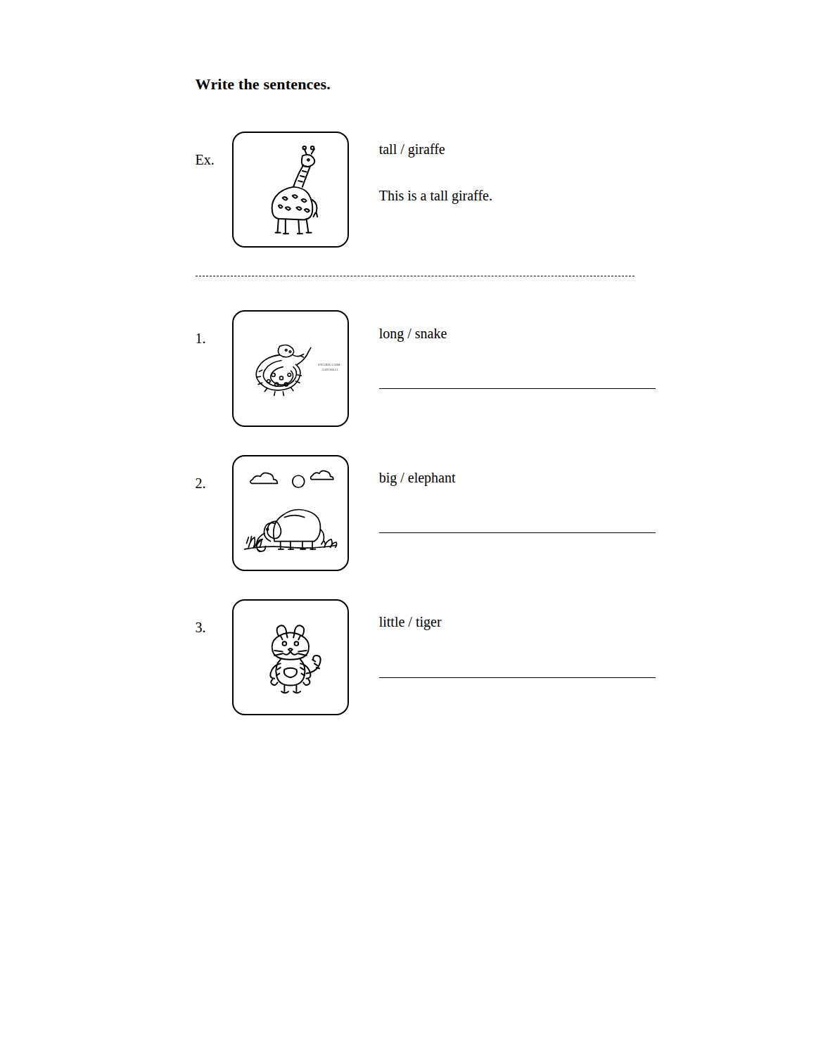Write the sentences.
Ex.
tall / giraffe
This is a tall giraffe.
1.
SNAKE.COM · L0930611
long / snake
2.
big / elephant
3.
little / tiger